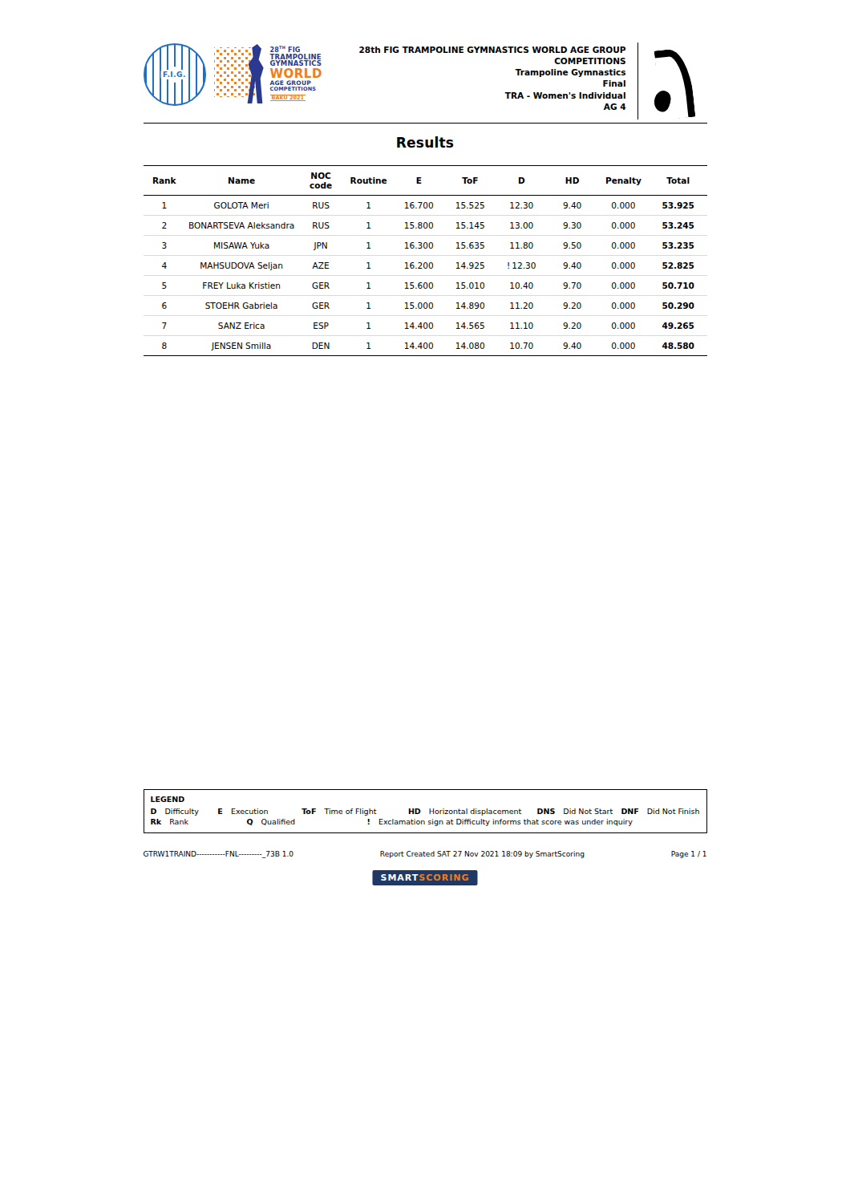28TH FIG
TRAMPOLINE
GYMNASTICS
WORLD
AGE GROUP
COMPETITIONS
BAKU 2021
28th FIG TRAMPOLINE GYMNASTICS WORLD AGE GROUP
COMPETITIONS
Trampoline Gymnastics
Final
TRA - Women's Individual
AG 4
Results
| Rank | Name | NOC code | Routine | E | ToF | D | HD | Penalty | Total |
| --- | --- | --- | --- | --- | --- | --- | --- | --- | --- |
| 1 | GOLOTA Meri | RUS | 1 | 16.700 | 15.525 | 12.30 | 9.40 | 0.000 | 53.925 |
| 2 | BONARTSEVA Aleksandra | RUS | 1 | 15.800 | 15.145 | 13.00 | 9.30 | 0.000 | 53.245 |
| 3 | MISAWA Yuka | JPN | 1 | 16.300 | 15.635 | 11.80 | 9.50 | 0.000 | 53.235 |
| 4 | MAHSUDOVA Seljan | AZE | 1 | 16.200 | 14.925 | ! 12.30 | 9.40 | 0.000 | 52.825 |
| 5 | FREY Luka Kristien | GER | 1 | 15.600 | 15.010 | 10.40 | 9.70 | 0.000 | 50.710 |
| 6 | STOEHR Gabriela | GER | 1 | 15.000 | 14.890 | 11.20 | 9.20 | 0.000 | 50.290 |
| 7 | SANZ Erica | ESP | 1 | 14.400 | 14.565 | 11.10 | 9.20 | 0.000 | 49.265 |
| 8 | JENSEN Smilla | DEN | 1 | 14.400 | 14.080 | 10.70 | 9.40 | 0.000 | 48.580 |
LEGEND
D Difficulty E Execution ToF Time of Flight HD Horizontal displacement DNS Did Not Start DNF Did Not Finish
Rk Rank Q Qualified ! Exclamation sign at Difficulty informs that score was under inquiry
GTRW1TRAIND-----------FNL---------_73B 1.0
Report Created SAT 27 Nov 2021 18:09 by SmartScoring
Page 1 / 1
SMARTSCORING